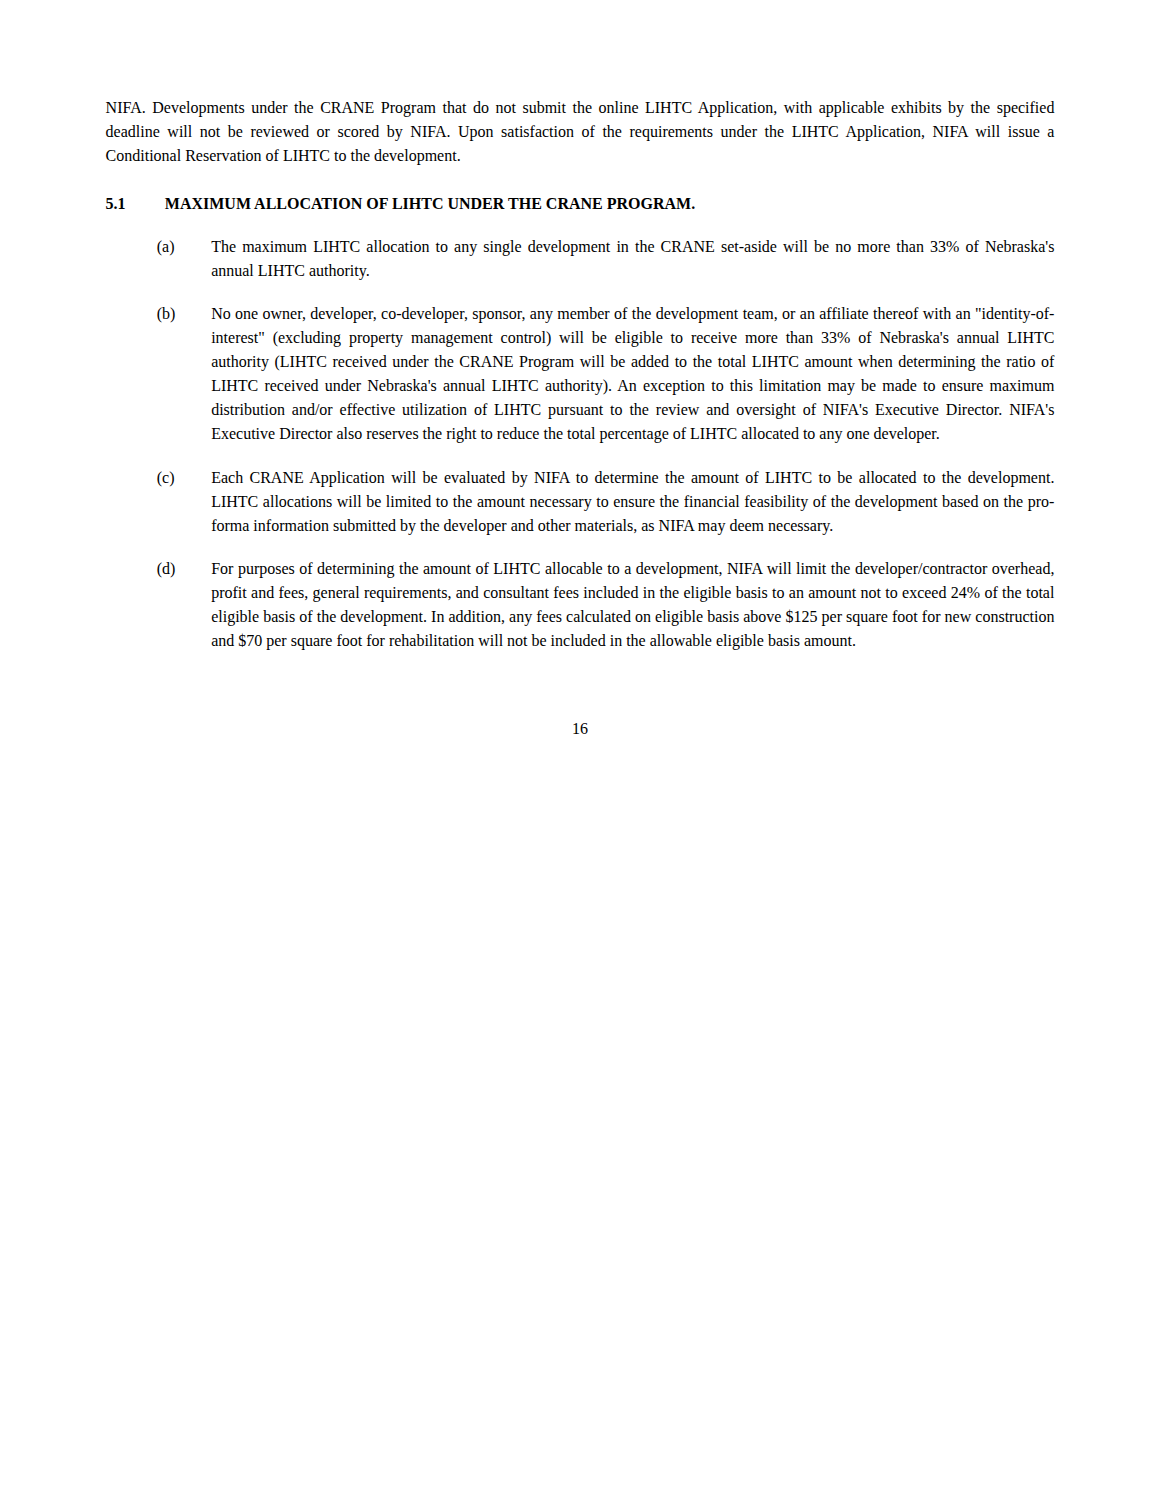NIFA. Developments under the CRANE Program that do not submit the online LIHTC Application, with applicable exhibits by the specified deadline will not be reviewed or scored by NIFA. Upon satisfaction of the requirements under the LIHTC Application, NIFA will issue a Conditional Reservation of LIHTC to the development.
5.1 MAXIMUM ALLOCATION OF LIHTC UNDER THE CRANE PROGRAM.
(a) The maximum LIHTC allocation to any single development in the CRANE set-aside will be no more than 33% of Nebraska's annual LIHTC authority.
(b) No one owner, developer, co-developer, sponsor, any member of the development team, or an affiliate thereof with an "identity-of-interest" (excluding property management control) will be eligible to receive more than 33% of Nebraska's annual LIHTC authority (LIHTC received under the CRANE Program will be added to the total LIHTC amount when determining the ratio of LIHTC received under Nebraska's annual LIHTC authority). An exception to this limitation may be made to ensure maximum distribution and/or effective utilization of LIHTC pursuant to the review and oversight of NIFA's Executive Director. NIFA's Executive Director also reserves the right to reduce the total percentage of LIHTC allocated to any one developer.
(c) Each CRANE Application will be evaluated by NIFA to determine the amount of LIHTC to be allocated to the development. LIHTC allocations will be limited to the amount necessary to ensure the financial feasibility of the development based on the pro-forma information submitted by the developer and other materials, as NIFA may deem necessary.
(d) For purposes of determining the amount of LIHTC allocable to a development, NIFA will limit the developer/contractor overhead, profit and fees, general requirements, and consultant fees included in the eligible basis to an amount not to exceed 24% of the total eligible basis of the development. In addition, any fees calculated on eligible basis above $125 per square foot for new construction and $70 per square foot for rehabilitation will not be included in the allowable eligible basis amount.
16